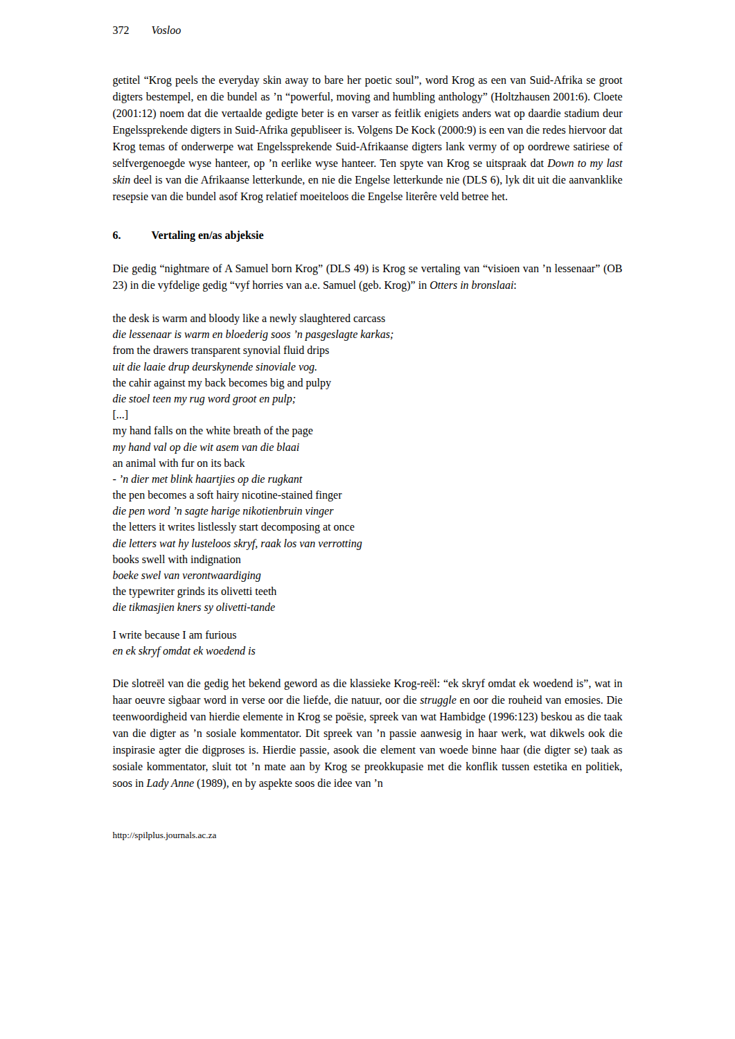372 Vosloo
getitel “Krog peels the everyday skin away to bare her poetic soul”, word Krog as een van Suid-Afrika se groot digters bestempel, en die bundel as ’n “powerful, moving and humbling anthology” (Holtzhausen 2001:6). Cloete (2001:12) noem dat die vertaalde gedigte beter is en varser as feitlik enigiets anders wat op daardie stadium deur Engelssprekende digters in Suid-Afrika gepubliseer is. Volgens De Kock (2000:9) is een van die redes hiervoor dat Krog temas of onderwerpe wat Engelssprekende Suid-Afrikaanse digters lank vermy of op oordrewe satiriese of selfvergenoegde wyse hanteer, op ’n eerlike wyse hanteer. Ten spyte van Krog se uitspraak dat Down to my last skin deel is van die Afrikaanse letterkunde, en nie die Engelse letterkunde nie (DLS 6), lyk dit uit die aanvanklike resepsie van die bundel asof Krog relatief moeiteloos die Engelse literêre veld betree het.
6. Vertaling en/as abjeksie
Die gedig “nightmare of A Samuel born Krog” (DLS 49) is Krog se vertaling van “visioen van ’n lessenaar” (OB 23) in die vyfdelige gedig “vyf horries van a.e. Samuel (geb. Krog)” in Otters in bronslaai:
the desk is warm and bloody like a newly slaughtered carcass
die lessenaar is warm en bloederig soos ’n pasgeslagte karkas;
from the drawers transparent synovial fluid drips
uit die laaie drup deurskynende sinoviale vog.
the cahir against my back becomes big and pulpy
die stoel teen my rug word groot en pulp;
[...]
my hand falls on the white breath of the page
my hand val op die wit asem van die blaai
an animal with fur on its back
- ’n dier met blink haartjies op die rugkant
the pen becomes a soft hairy nicotine-stained finger
die pen word ’n sagte harige nikotienbruin vinger
the letters it writes listlessly start decomposing at once
die letters wat hy lusteloos skryf, raak los van verrotting
books swell with indignation
boeke swel van verontwaardiging
the typewriter grinds its olivetti teeth
die tikmasjien kners sy olivetti-tande
I write because I am furious
en ek skryf omdat ek woedend is
Die slotreël van die gedig het bekend geword as die klassieke Krog-reël: “ek skryf omdat ek woedend is”, wat in haar oeuvre sigbaar word in verse oor die liefde, die natuur, oor die struggle en oor die rouheid van emosies. Die teenwoordigheid van hierdie elemente in Krog se poësie, spreek van wat Hambidge (1996:123) beskou as die taak van die digter as ’n sosiale kommentator. Dit spreek van ’n passie aanwesig in haar werk, wat dikwels ook die inspirasie agter die digproses is. Hierdie passie, asook die element van woede binne haar (die digter se) taak as sosiale kommentator, sluit tot ’n mate aan by Krog se preokkupasie met die konflik tussen estetika en politiek, soos in Lady Anne (1989), en by aspekte soos die idee van ’n
http://spilplus.journals.ac.za